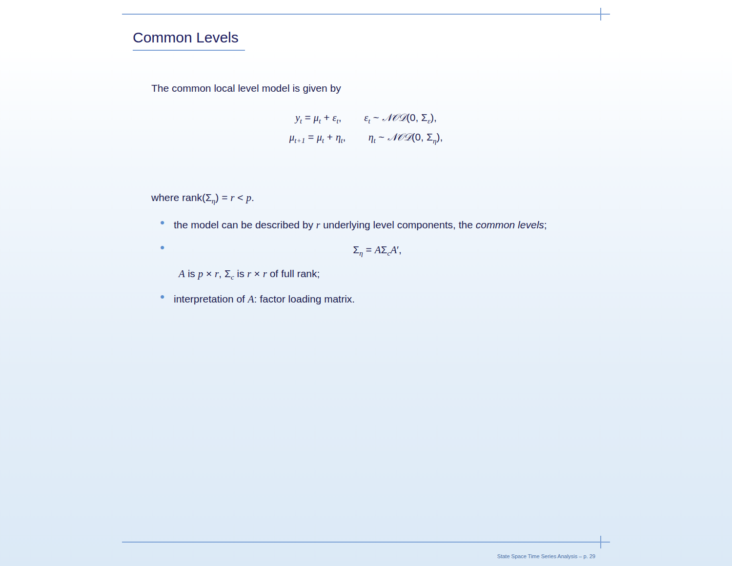Common Levels
The common local level model is given by
yt = μt + εt, εt ~ 𝒩𝒪𝒟(0, Σε), μt+1 = μt + ηt, ηt ~ 𝒩𝒪𝒟(0, Ση),
where rank(Ση) = r < p.
the model can be described by r underlying level components, the common levels;
Ση = AΣcA′,
A is p × r, Σc is r × r of full rank;
interpretation of A: factor loading matrix.
State Space Time Series Analysis – p. 29